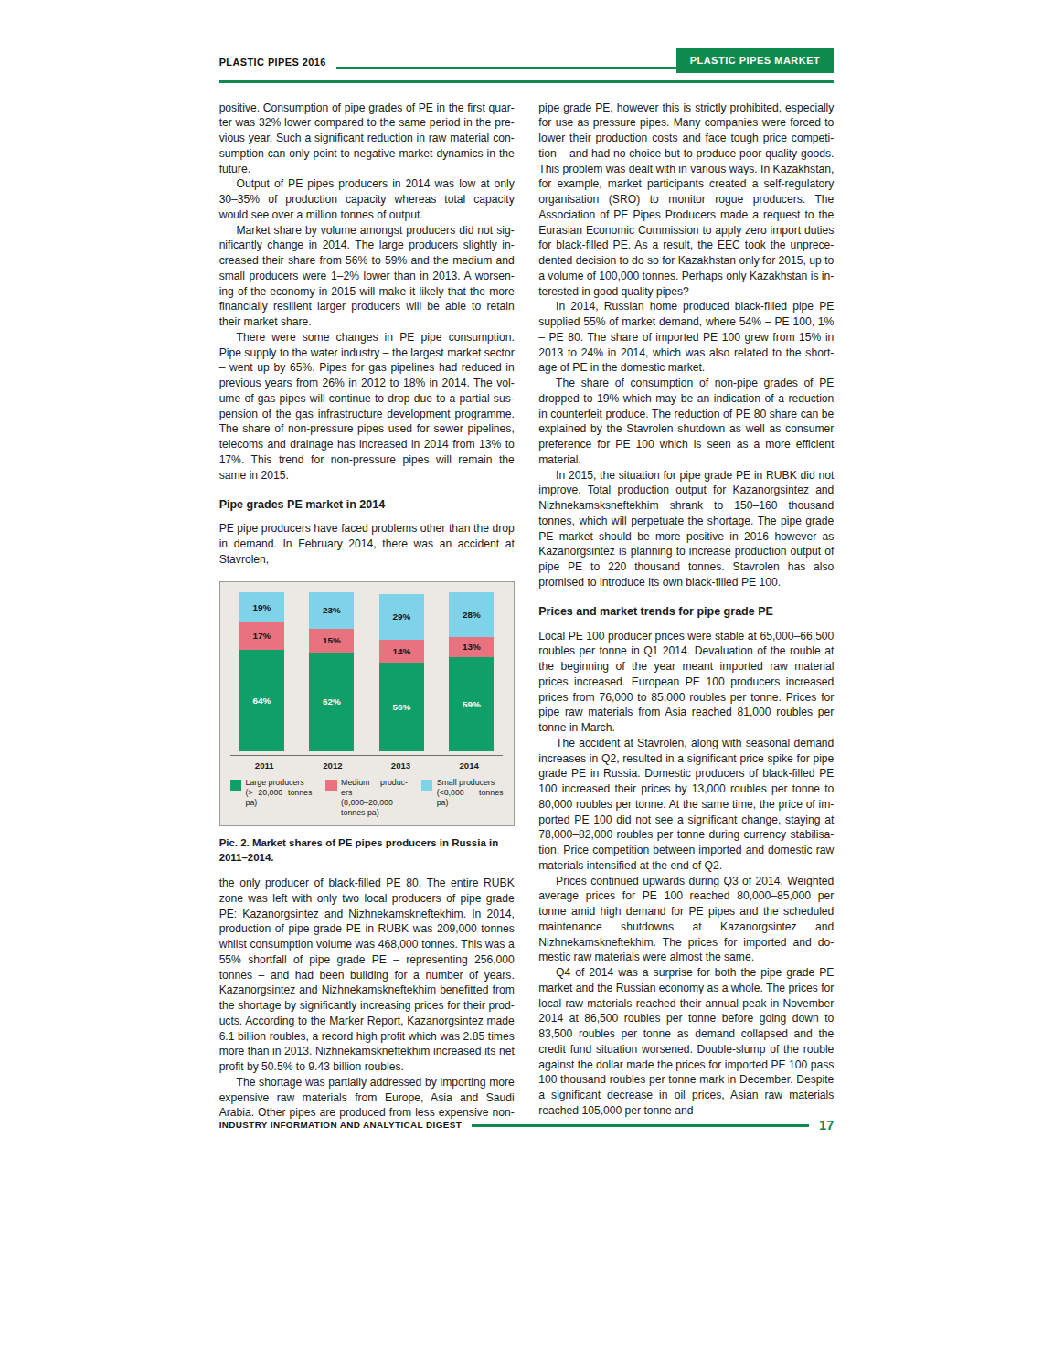PLASTIC PIPES 2016
PLASTIC PIPES MARKET
positive. Consumption of pipe grades of PE in the first quarter was 32% lower compared to the same period in the previous year. Such a significant reduction in raw material consumption can only point to negative market dynamics in the future.
Output of PE pipes producers in 2014 was low at only 30–35% of production capacity whereas total capacity would see over a million tonnes of output.
Market share by volume amongst producers did not significantly change in 2014. The large producers slightly increased their share from 56% to 59% and the medium and small producers were 1–2% lower than in 2013. A worsening of the economy in 2015 will make it likely that the more financially resilient larger producers will be able to retain their market share.
There were some changes in PE pipe consumption. Pipe supply to the water industry – the largest market sector – went up by 65%. Pipes for gas pipelines had reduced in previous years from 26% in 2012 to 18% in 2014. The volume of gas pipes will continue to drop due to a partial suspension of the gas infrastructure development programme. The share of non-pressure pipes used for sewer pipelines, telecoms and drainage has increased in 2014 from 13% to 17%. This trend for non-pressure pipes will remain the same in 2015.
Pipe grades PE market in 2014
PE pipe producers have faced problems other than the drop in demand. In February 2014, there was an accident at Stavrolen,
19%
17%
64%
23%
15%
62%
29%
14%
56%
28%
13%
59%
2011201220132014
Large producers
(> 20,000 tonnes pa)
Medium producers
(8,000–20,000 tonnes pa)
Small producers
(<8,000 tonnes pa)
Pic. 2. Market shares of PE pipes producers in Russia in 2011–2014.
the only producer of black-filled PE 80. The entire RUBK zone was left with only two local producers of pipe grade PE: Kazanorgsintez and Nizhnekamskneftekhim. In 2014, production of pipe grade PE in RUBK was 209,000 tonnes whilst consumption volume was 468,000 tonnes. This was a 55% shortfall of pipe grade PE – representing 256,000 tonnes – and had been building for a number of years. Kazanorgsintez and Nizhnekamskneftekhim benefitted from the shortage by significantly increasing prices for their products. According to the Marker Report, Kazanorgsintez made 6.1 billion roubles, a record high profit which was 2.85 times more than in 2013. Nizhnekamskneftekhim increased its net profit by 50.5% to 9.43 billion roubles.
The shortage was partially addressed by importing more expensive raw materials from Europe, Asia and Saudi Arabia. Other pipes are produced from less expensive non-pipe grade PE, however this is strictly prohibited, especially for use as pressure pipes. Many companies were forced to lower their production costs and face tough price competition – and had no choice but to produce poor quality goods. This problem was dealt with in various ways. In Kazakhstan, for example, market participants created a self-regulatory organisation (SRO) to monitor rogue producers. The Association of PE Pipes Producers made a request to the Eurasian Economic Commission to apply zero import duties for black-filled PE. As a result, the EEC took the unprecedented decision to do so for Kazakhstan only for 2015, up to a volume of 100,000 tonnes. Perhaps only Kazakhstan is interested in good quality pipes?
In 2014, Russian home produced black-filled pipe PE supplied 55% of market demand, where 54% – PE 100, 1% – PE 80. The share of imported PE 100 grew from 15% in 2013 to 24% in 2014, which was also related to the shortage of PE in the domestic market.
The share of consumption of non-pipe grades of PE dropped to 19% which may be an indication of a reduction in counterfeit produce. The reduction of PE 80 share can be explained by the Stavrolen shutdown as well as consumer preference for PE 100 which is seen as a more efficient material.
In 2015, the situation for pipe grade PE in RUBK did not improve. Total production output for Kazanorgsintez and Nizhnekamsksneftekhim shrank to 150–160 thousand tonnes, which will perpetuate the shortage. The pipe grade PE market should be more positive in 2016 however as Kazanorgsintez is planning to increase production output of pipe PE to 220 thousand tonnes. Stavrolen has also promised to introduce its own black-filled PE 100.
Prices and market trends for pipe grade PE
Local PE 100 producer prices were stable at 65,000–66,500 roubles per tonne in Q1 2014. Devaluation of the rouble at the beginning of the year meant imported raw material prices increased. European PE 100 producers increased prices from 76,000 to 85,000 roubles per tonne. Prices for pipe raw materials from Asia reached 81,000 roubles per tonne in March.
The accident at Stavrolen, along with seasonal demand increases in Q2, resulted in a significant price spike for pipe grade PE in Russia. Domestic producers of black-filled PE 100 increased their prices by 13,000 roubles per tonne to 80,000 roubles per tonne. At the same time, the price of imported PE 100 did not see a significant change, staying at 78,000–82,000 roubles per tonne during currency stabilisation. Price competition between imported and domestic raw materials intensified at the end of Q2.
Prices continued upwards during Q3 of 2014. Weighted average prices for PE 100 reached 80,000–85,000 per tonne amid high demand for PE pipes and the scheduled maintenance shutdowns at Kazanorgsintez and Nizhnekamskneftekhim. The prices for imported and domestic raw materials were almost the same.
Q4 of 2014 was a surprise for both the pipe grade PE market and the Russian economy as a whole. The prices for local raw materials reached their annual peak in November 2014 at 86,500 roubles per tonne before going down to 83,500 roubles per tonne as demand collapsed and the credit fund situation worsened. Double-slump of the rouble against the dollar made the prices for imported PE 100 pass 100 thousand roubles per tonne mark in December. Despite a significant decrease in oil prices, Asian raw materials reached 105,000 per tonne and
INDUSTRY INFORMATION AND ANALYTICAL DIGEST
17